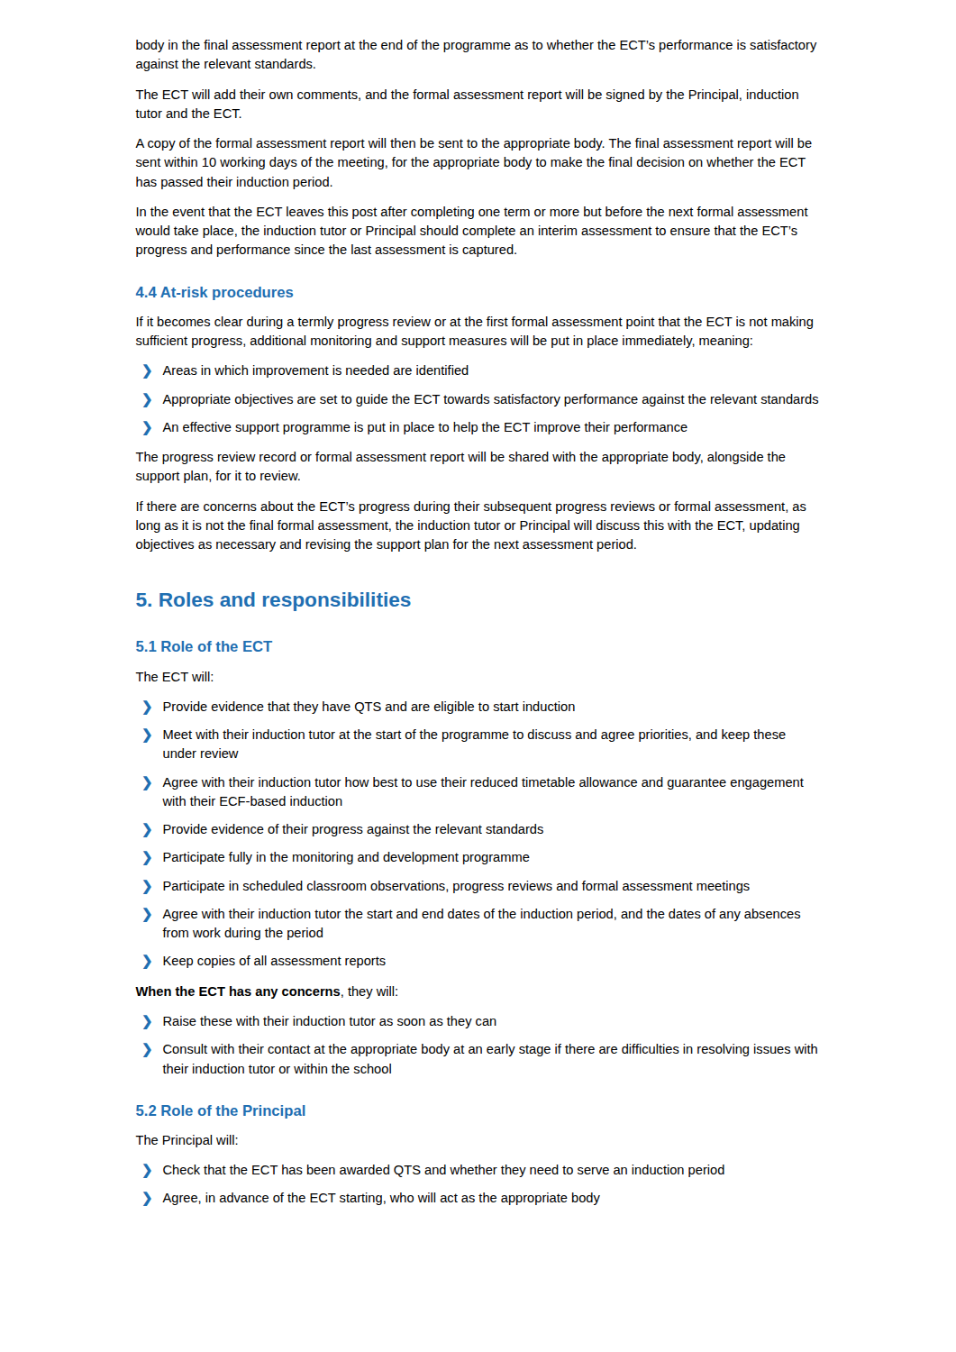body in the final assessment report at the end of the programme as to whether the ECT’s performance is satisfactory against the relevant standards.
The ECT will add their own comments, and the formal assessment report will be signed by the Principal, induction tutor and the ECT.
A copy of the formal assessment report will then be sent to the appropriate body. The final assessment report will be sent within 10 working days of the meeting, for the appropriate body to make the final decision on whether the ECT has passed their induction period.
In the event that the ECT leaves this post after completing one term or more but before the next formal assessment would take place, the induction tutor or Principal should complete an interim assessment to ensure that the ECT’s progress and performance since the last assessment is captured.
4.4 At-risk procedures
If it becomes clear during a termly progress review or at the first formal assessment point that the ECT is not making sufficient progress, additional monitoring and support measures will be put in place immediately, meaning:
Areas in which improvement is needed are identified
Appropriate objectives are set to guide the ECT towards satisfactory performance against the relevant standards
An effective support programme is put in place to help the ECT improve their performance
The progress review record or formal assessment report will be shared with the appropriate body, alongside the support plan, for it to review.
If there are concerns about the ECT’s progress during their subsequent progress reviews or formal assessment, as long as it is not the final formal assessment, the induction tutor or Principal will discuss this with the ECT, updating objectives as necessary and revising the support plan for the next assessment period.
5. Roles and responsibilities
5.1 Role of the ECT
The ECT will:
Provide evidence that they have QTS and are eligible to start induction
Meet with their induction tutor at the start of the programme to discuss and agree priorities, and keep these under review
Agree with their induction tutor how best to use their reduced timetable allowance and guarantee engagement with their ECF-based induction
Provide evidence of their progress against the relevant standards
Participate fully in the monitoring and development programme
Participate in scheduled classroom observations, progress reviews and formal assessment meetings
Agree with their induction tutor the start and end dates of the induction period, and the dates of any absences from work during the period
Keep copies of all assessment reports
When the ECT has any concerns, they will:
Raise these with their induction tutor as soon as they can
Consult with their contact at the appropriate body at an early stage if there are difficulties in resolving issues with their induction tutor or within the school
5.2 Role of the Principal
The Principal will:
Check that the ECT has been awarded QTS and whether they need to serve an induction period
Agree, in advance of the ECT starting, who will act as the appropriate body